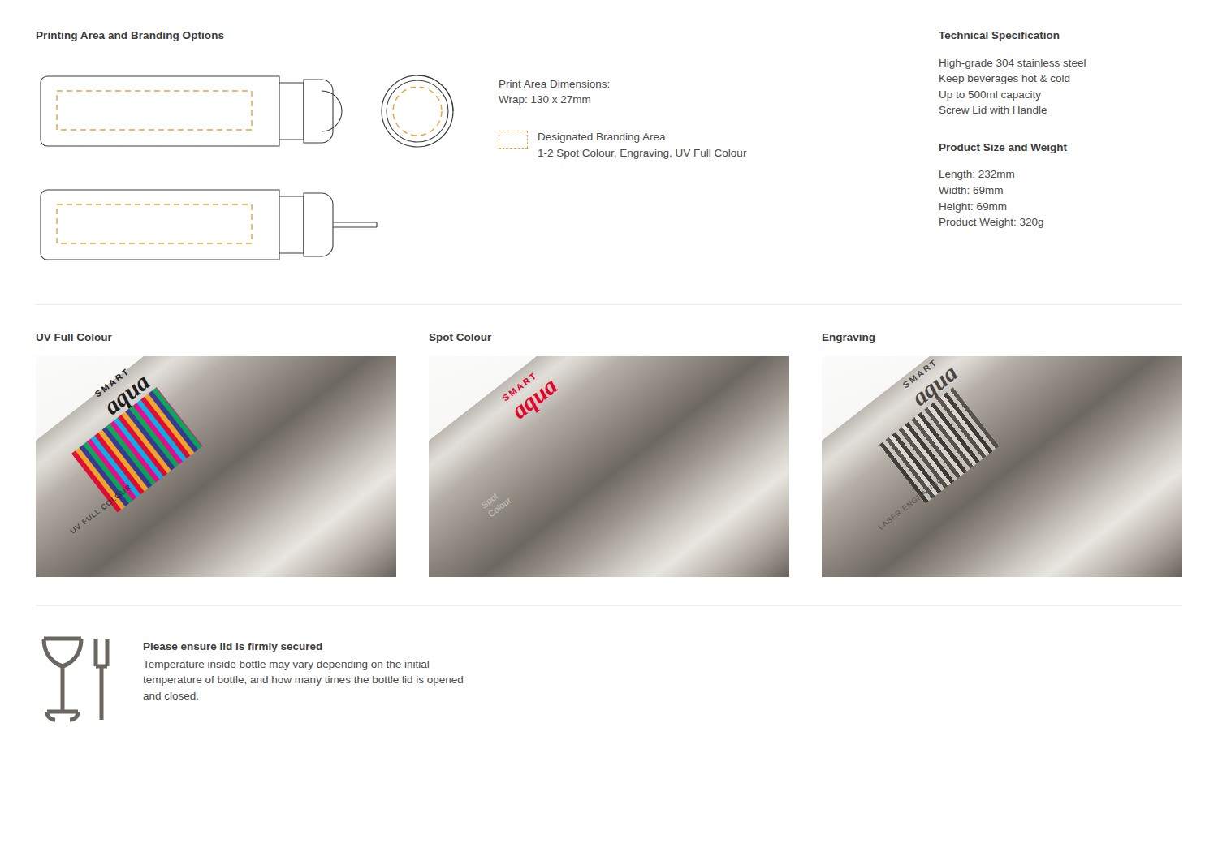Printing Area and Branding Options
Print Area Dimensions:
Wrap: 130 x 27mm
Designated Branding Area
1-2 Spot Colour, Engraving, UV Full Colour
Technical Specification
High-grade 304 stainless steel
Keep beverages hot & cold
Up to 500ml capacity
Screw Lid with Handle
Product Size and Weight
Length: 232mm
Width: 69mm
Height: 69mm
Product Weight: 320g
UV Full Colour
SMART aqua
UV FULL COLOUR
Spot Colour
SMART aqua
Spot
Colour
Engraving
SMART aqua
LASER ENGRAVING
Please ensure lid is firmly secured
Temperature inside bottle may vary depending on the initial temperature of bottle, and how many times the bottle lid is opened and closed.